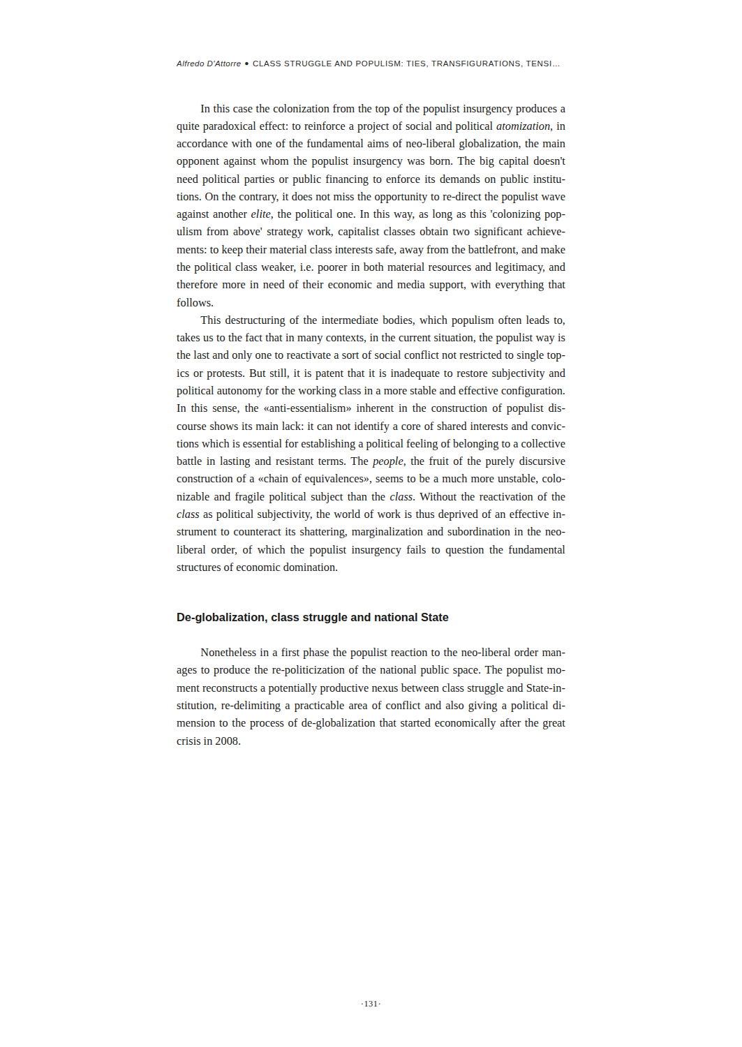Alfredo D'Attorre●Class struggle and populism: ties, transfigurations, tensions
In this case the colonization from the top of the populist insurgency produces a quite paradoxical effect: to reinforce a project of social and political atomization, in accordance with one of the fundamental aims of neo-liberal globalization, the main opponent against whom the populist insurgency was born. The big capital doesn't need political parties or public financing to enforce its demands on public institutions. On the contrary, it does not miss the opportunity to re-direct the populist wave against another elite, the political one. In this way, as long as this 'colonizing populism from above' strategy work, capitalist classes obtain two significant achievements: to keep their material class interests safe, away from the battlefront, and make the political class weaker, i.e. poorer in both material resources and legitimacy, and therefore more in need of their economic and media support, with everything that follows.
This destructuring of the intermediate bodies, which populism often leads to, takes us to the fact that in many contexts, in the current situation, the populist way is the last and only one to reactivate a sort of social conflict not restricted to single topics or protests. But still, it is patent that it is inadequate to restore subjectivity and political autonomy for the working class in a more stable and effective configuration. In this sense, the «anti-essentialism» inherent in the construction of populist discourse shows its main lack: it can not identify a core of shared interests and convictions which is essential for establishing a political feeling of belonging to a collective battle in lasting and resistant terms. The people, the fruit of the purely discursive construction of a «chain of equivalences», seems to be a much more unstable, colonizable and fragile political subject than the class. Without the reactivation of the class as political subjectivity, the world of work is thus deprived of an effective instrument to counteract its shattering, marginalization and subordination in the neo-liberal order, of which the populist insurgency fails to question the fundamental structures of economic domination.
De-globalization, class struggle and national State
Nonetheless in a first phase the populist reaction to the neo-liberal order manages to produce the re-politicization of the national public space. The populist moment reconstructs a potentially productive nexus between class struggle and State-institution, re-delimiting a practicable area of conflict and also giving a political dimension to the process of de-globalization that started economically after the great crisis in 2008.
·131·